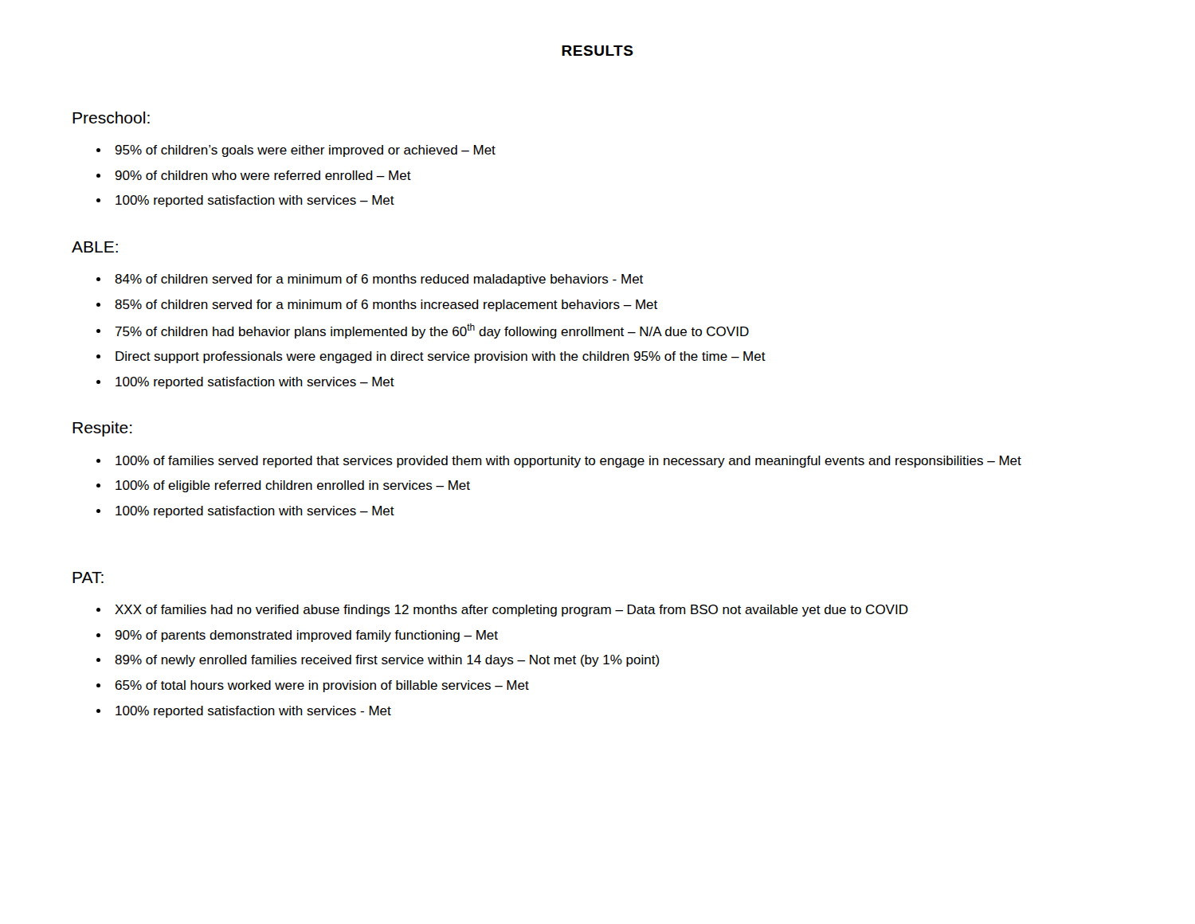RESULTS
Preschool:
95% of children’s goals were either improved or achieved – Met
90% of children who were referred enrolled – Met
100% reported satisfaction with services – Met
ABLE:
84% of children served for a minimum of 6 months reduced maladaptive behaviors - Met
85% of children served for a minimum of 6 months increased replacement behaviors – Met
75% of children had behavior plans implemented by the 60th day following enrollment – N/A due to COVID
Direct support professionals were engaged in direct service provision with the children 95% of the time – Met
100% reported satisfaction with services – Met
Respite:
100% of families served reported that services provided them with opportunity to engage in necessary and meaningful events and responsibilities – Met
100% of eligible referred children enrolled in services – Met
100% reported satisfaction with services – Met
PAT:
XXX of families had no verified abuse findings 12 months after completing program – Data from BSO not available yet due to COVID
90% of parents demonstrated improved family functioning – Met
89% of newly enrolled families received first service within 14 days – Not met (by 1% point)
65% of total hours worked were in provision of billable services – Met
100% reported satisfaction with services - Met